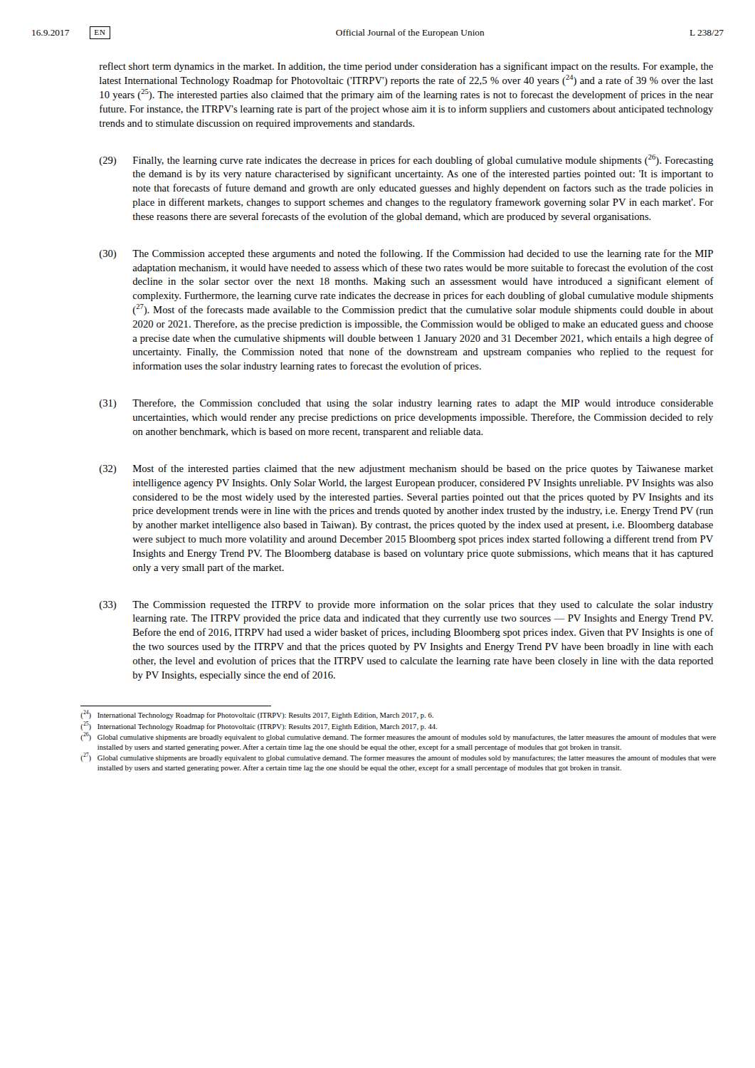16.9.2017 EN Official Journal of the European Union L 238/27
reflect short term dynamics in the market. In addition, the time period under consideration has a significant impact on the results. For example, the latest International Technology Roadmap for Photovoltaic ('ITRPV') reports the rate of 22,5 % over 40 years (24) and a rate of 39 % over the last 10 years (25). The interested parties also claimed that the primary aim of the learning rates is not to forecast the development of prices in the near future. For instance, the ITRPV's learning rate is part of the project whose aim it is to inform suppliers and customers about anticipated technology trends and to stimulate discussion on required improvements and standards.
(29)
Finally, the learning curve rate indicates the decrease in prices for each doubling of global cumulative module shipments (26). Forecasting the demand is by its very nature characterised by significant uncertainty. As one of the interested parties pointed out: 'It is important to note that forecasts of future demand and growth are only educated guesses and highly dependent on factors such as the trade policies in place in different markets, changes to support schemes and changes to the regulatory framework governing solar PV in each market'. For these reasons there are several forecasts of the evolution of the global demand, which are produced by several organisations.
(30)
The Commission accepted these arguments and noted the following. If the Commission had decided to use the learning rate for the MIP adaptation mechanism, it would have needed to assess which of these two rates would be more suitable to forecast the evolution of the cost decline in the solar sector over the next 18 months. Making such an assessment would have introduced a significant element of complexity. Furthermore, the learning curve rate indicates the decrease in prices for each doubling of global cumulative module shipments (27). Most of the forecasts made available to the Commission predict that the cumulative solar module shipments could double in about 2020 or 2021. Therefore, as the precise prediction is impossible, the Commission would be obliged to make an educated guess and choose a precise date when the cumulative shipments will double between 1 January 2020 and 31 December 2021, which entails a high degree of uncertainty. Finally, the Commission noted that none of the downstream and upstream companies who replied to the request for information uses the solar industry learning rates to forecast the evolution of prices.
(31)
Therefore, the Commission concluded that using the solar industry learning rates to adapt the MIP would introduce considerable uncertainties, which would render any precise predictions on price developments impossible. Therefore, the Commission decided to rely on another benchmark, which is based on more recent, transparent and reliable data.
(32)
Most of the interested parties claimed that the new adjustment mechanism should be based on the price quotes by Taiwanese market intelligence agency PV Insights. Only Solar World, the largest European producer, considered PV Insights unreliable. PV Insights was also considered to be the most widely used by the interested parties. Several parties pointed out that the prices quoted by PV Insights and its price development trends were in line with the prices and trends quoted by another index trusted by the industry, i.e. Energy Trend PV (run by another market intelligence also based in Taiwan). By contrast, the prices quoted by the index used at present, i.e. Bloomberg database were subject to much more volatility and around December 2015 Bloomberg spot prices index started following a different trend from PV Insights and Energy Trend PV. The Bloomberg database is based on voluntary price quote submissions, which means that it has captured only a very small part of the market.
(33)
The Commission requested the ITRPV to provide more information on the solar prices that they used to calculate the solar industry learning rate. The ITRPV provided the price data and indicated that they currently use two sources — PV Insights and Energy Trend PV. Before the end of 2016, ITRPV had used a wider basket of prices, including Bloomberg spot prices index. Given that PV Insights is one of the two sources used by the ITRPV and that the prices quoted by PV Insights and Energy Trend PV have been broadly in line with each other, the level and evolution of prices that the ITRPV used to calculate the learning rate have been closely in line with the data reported by PV Insights, especially since the end of 2016.
(24)
International Technology Roadmap for Photovoltaic (ITRPV): Results 2017, Eighth Edition, March 2017, p. 6.
(25)
International Technology Roadmap for Photovoltaic (ITRPV): Results 2017, Eighth Edition, March 2017, p. 44.
(26)
Global cumulative shipments are broadly equivalent to global cumulative demand. The former measures the amount of modules sold by manufactures, the latter measures the amount of modules that were installed by users and started generating power. After a certain time lag the one should be equal the other, except for a small percentage of modules that got broken in transit.
(27)
Global cumulative shipments are broadly equivalent to global cumulative demand. The former measures the amount of modules sold by manufactures; the latter measures the amount of modules that were installed by users and started generating power. After a certain time lag the one should be equal the other, except for a small percentage of modules that got broken in transit.